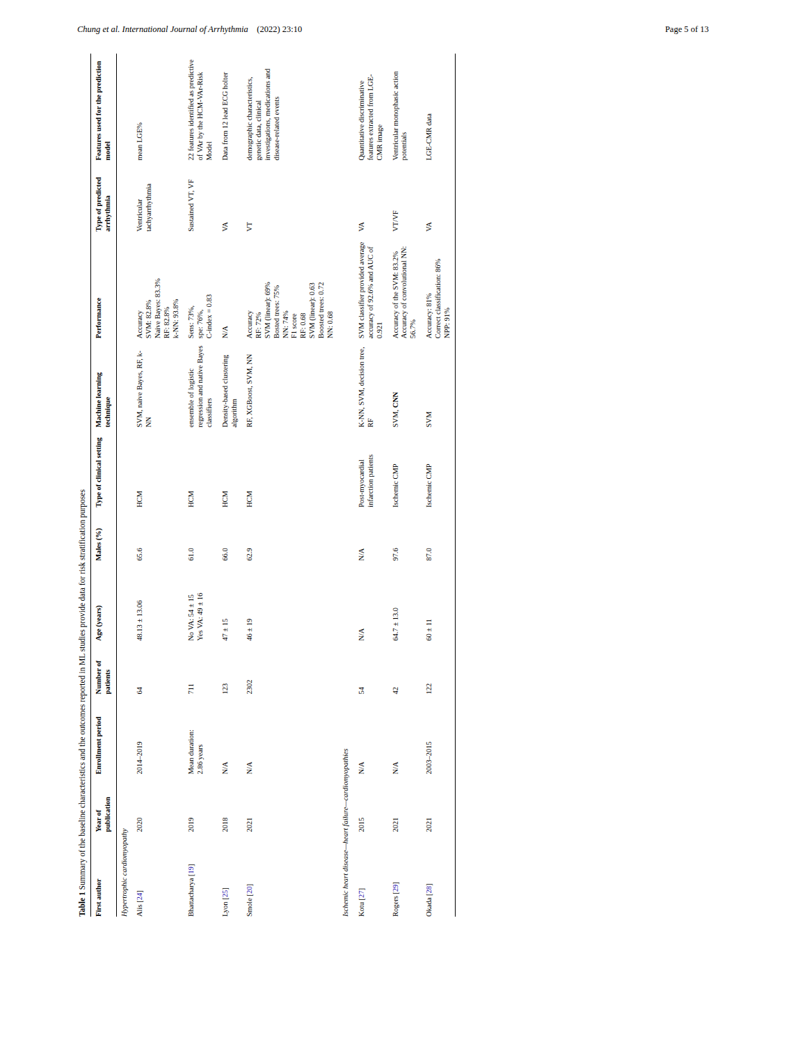Chung et al. International Journal of Arrhythmia (2022) 23:10
Page 5 of 13
Table 1 Summary of the baseline characteristics and the outcomes reported in ML studies provide data for risk stratification purposes
| First author | Year of publication | Enrollment period | Number of patients | Age (years) | Males (%) | Type of clinical setting | Machine learning technique | Performance | Type of predicted arrhythmia | Features used for the prediction model |
| --- | --- | --- | --- | --- | --- | --- | --- | --- | --- | --- |
| Hypertrophic cardiomyopathy |
| Alis [ 24 ] | 2020 | 2014–2019 | 64 | 48.13 ± 13.06 | 65.6 | HCM | SVM, naive Bayes, RF, k-NN | Accuracy SVM: 82.8% Naive Bayes: 83.3% RF: 82.8% k-NN: 93.8% | Ventricular tachyarrhythmia | mean LGE% |
| Bhattacharya [ 19 ] | 2019 | Mean duration: 2.86 years | 711 | No VA: 54 ± 15 Yes VA: 49 ± 16 | 61.0 | HCM | ensemble of logistic regression and native Bayes classifiers | Sens: 73%, spe: 76%, C-index = 0.83 | Sustained VT, VF | 22 features identified as predictive of VAr by the HCM-VAr-Risk Model |
| Lyon [ 25 ] | 2018 | N/A | 123 | 47 ± 15 | 66.0 | HCM | Density-based clustering algorithm | N/A | VA | Data from 12 lead ECG holter |
| Smole [ 20 ] | 2021 | N/A | 2302 | 46 ± 19 | 62.9 | HCM | RF, XGBoost, SVM, NN | Accuracy RF: 72% SVM (linear): 69% Bosted trees: 75% NN: 74% F1 score RF: 0.68 SVM (linear): 0.63 Boosted trees: 0.72 NN: 0.68 | VT | demographic characteristics, genetic data, clinical investigations, medications and disease-related events |
| Ischemic heart disease—heart failure—cardiomyopathies |
| Kotu [ 27 ] | 2015 | N/A | 54 | N/A | N/A | Post-myocardial infarction patients | K-NN, SVM, decision tree, RF | SVM classifier provided average accuracy of 92.6% and AUC of 0.921 | VA | Quantitative discriminative features extracted from LGE-CMR image |
| Rogers [ 29 ] | 2021 | N/A | 42 | 64.7 ± 13.0 | 97.6 | Ischemic CMP | SVM, CNN | Accuracy of the SVM: 83.2% Accuracy of convolutional NN: 56.7% | VT/VF | Ventricular monophasic action potentials |
| Okada [ 28 ] | 2021 | 2003–2015 | 122 | 60 ± 11 | 87.0 | Ischemic CMP | SVM | Accuracy: 81% Correct classification: 86% NPP: 91% | VA | LGE-CMR data |